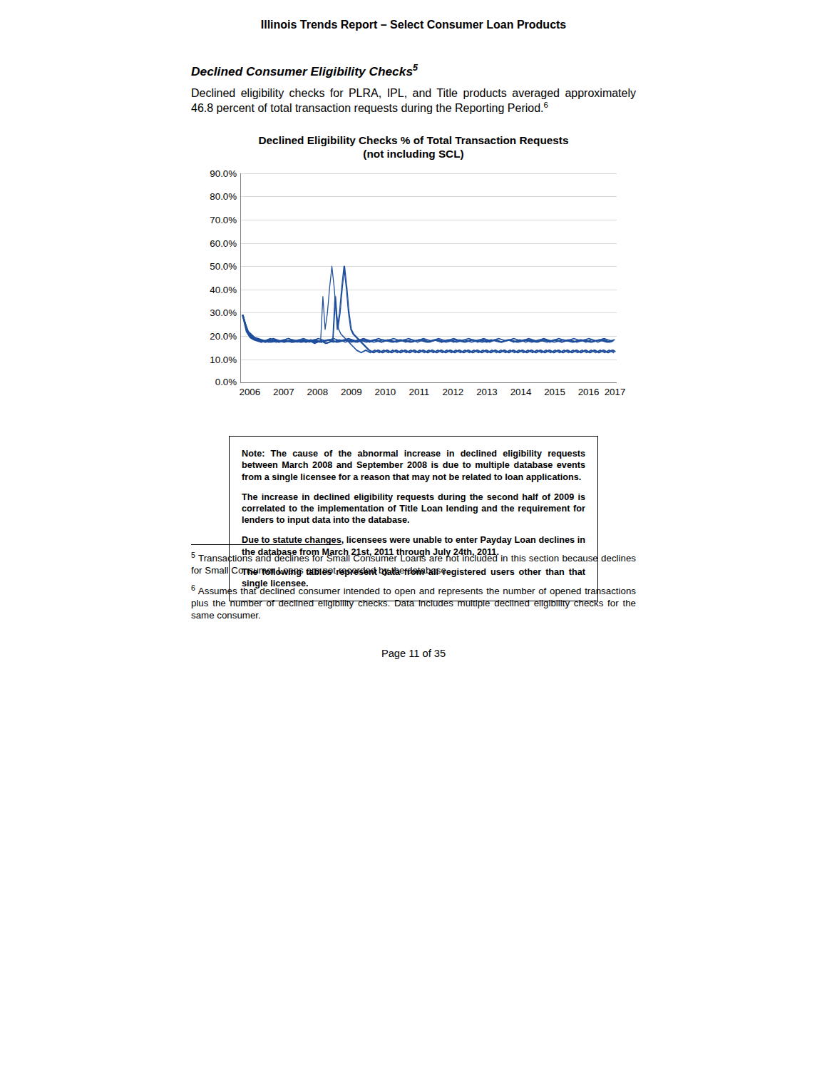Illinois Trends Report – Select Consumer Loan Products
Declined Consumer Eligibility Checks5
Declined eligibility checks for PLRA, IPL, and Title products averaged approximately 46.8 percent of total transaction requests during the Reporting Period.6
Declined Eligibility Checks % of Total Transaction Requests
(not including SCL)
90.0%
80.0%
70.0%
60.0%
50.0%
40.0%
30.0%
20.0%
10.0%
0.0%
2006 2007 2008 2009 2010 2011 2012 2013 2014 2015 2016 2017
Note: The cause of the abnormal increase in declined eligibility requests between March 2008 and September 2008 is due to multiple database events from a single licensee for a reason that may not be related to loan applications.
The increase in declined eligibility requests during the second half of 2009 is correlated to the implementation of Title Loan lending and the requirement for lenders to input data into the database.
Due to statute changes, licensees were unable to enter Payday Loan declines in the database from March 21st, 2011 through July 24th, 2011.
The following tables represent data from all registered users other than that single licensee.
5 Transactions and declines for Small Consumer Loans are not included in this section because declines for Small Consumer Loans are not recorded by the database.
6 Assumes that declined consumer intended to open and represents the number of opened transactions plus the number of declined eligibility checks. Data includes multiple declined eligibility checks for the same consumer.
Page 11 of 35